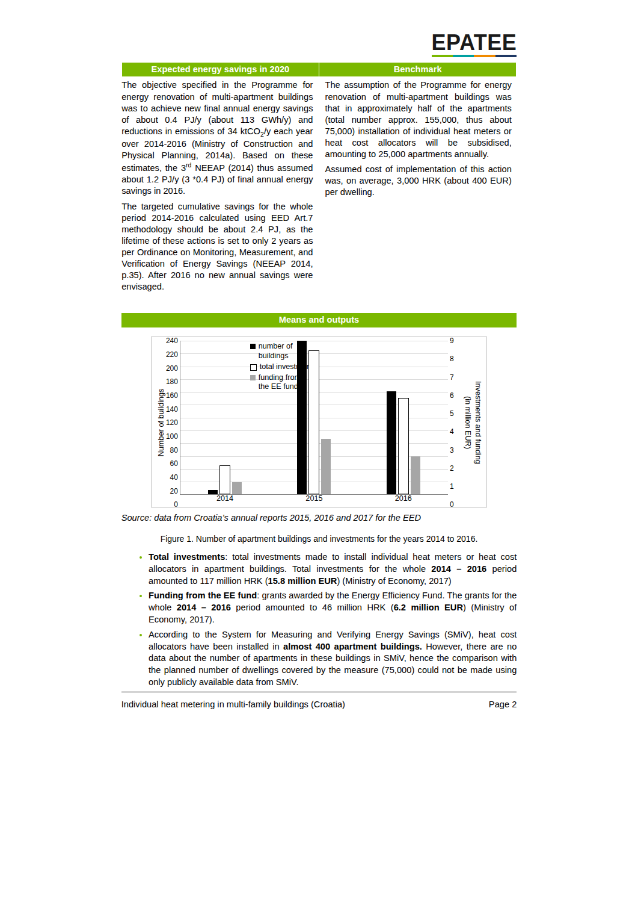EPATEE
| Expected energy savings in 2020 | Benchmark |
| --- | --- |
| The objective specified in the Programme for energy renovation of multi-apartment buildings was to achieve new final annual energy savings of about 0.4 PJ/y (about 113 GWh/y) and reductions in emissions of 34 ktCO 2 /y each year over 2014-2016 (Ministry of Construction and Physical Planning, 2014a). Based on these estimates, the 3 rd NEEAP (2014) thus assumed about 1.2 PJ/y (3 *0.4 PJ) of final annual energy savings in 2016. The targeted cumulative savings for the whole period 2014-2016 calculated using EED Art.7 methodology should be about 2.4 PJ, as the lifetime of these actions is set to only 2 years as per Ordinance on Monitoring, Measurement, and Verification of Energy Savings (NEEAP 2014, p.35). After 2016 no new annual savings were envisaged. | The assumption of the Programme for energy renovation of multi-apartment buildings was that in approximately half of the apartments (total number approx. 155,000, thus about 75,000) installation of individual heat meters or heat cost allocators will be subsidised, amounting to 25,000 apartments annually. Assumed cost of implementation of this action was, on average, 3,000 HRK (about 400 EUR) per dwelling. |
Means and outputs
Number of buildings
240
220
200
180
160
140
120
100
80
60
40
20
0
number of buildings
total investment
funding from the EE fund
2014
2015
2016
9
8
7
6
5
4
3
2
1
0
Investments and funding
(in million EUR)
Source: data from Croatia’s annual reports 2015, 2016 and 2017 for the EED
Figure 1. Number of apartment buildings and investments for the years 2014 to 2016.
Total investments: total investments made to install individual heat meters or heat cost allocators in apartment buildings. Total investments for the whole 2014 – 2016 period amounted to 117 million HRK (15.8 million EUR) (Ministry of Economy, 2017)
Funding from the EE fund: grants awarded by the Energy Efficiency Fund. The grants for the whole 2014 – 2016 period amounted to 46 million HRK (6.2 million EUR) (Ministry of Economy, 2017).
According to the System for Measuring and Verifying Energy Savings (SMiV), heat cost allocators have been installed in almost 400 apartment buildings. However, there are no data about the number of apartments in these buildings in SMiV, hence the comparison with the planned number of dwellings covered by the measure (75,000) could not be made using only publicly available data from SMiV.
Individual heat metering in multi-family buildings (Croatia)
Page 2